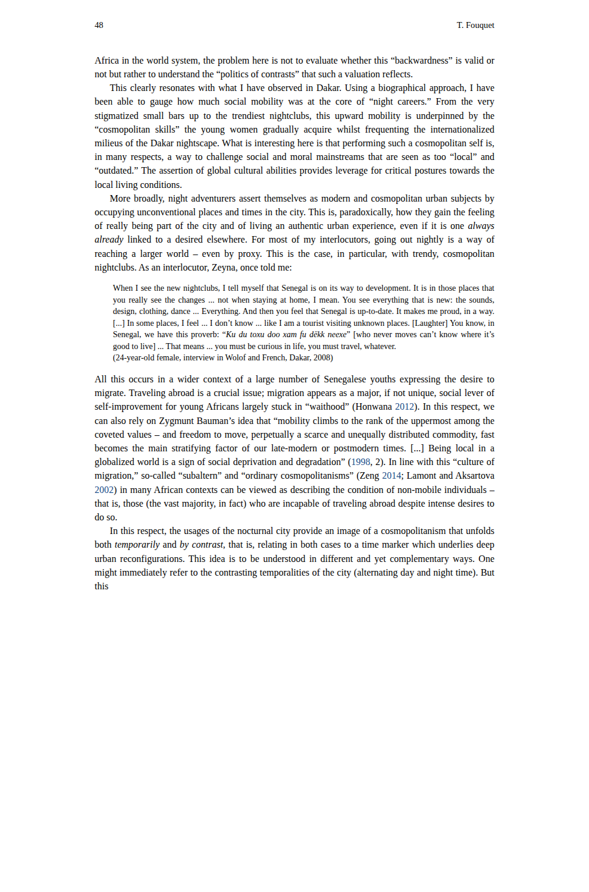48 T. Fouquet
Africa in the world system, the problem here is not to evaluate whether this “backwardness” is valid or not but rather to understand the “politics of contrasts” that such a valuation reflects.
This clearly resonates with what I have observed in Dakar. Using a biographical approach, I have been able to gauge how much social mobility was at the core of “night careers.” From the very stigmatized small bars up to the trendiest nightclubs, this upward mobility is underpinned by the “cosmopolitan skills” the young women gradually acquire whilst frequenting the internationalized milieus of the Dakar nightscape. What is interesting here is that performing such a cosmopolitan self is, in many respects, a way to challenge social and moral mainstreams that are seen as too “local” and “outdated.” The assertion of global cultural abilities provides leverage for critical postures towards the local living conditions.
More broadly, night adventurers assert themselves as modern and cosmopolitan urban subjects by occupying unconventional places and times in the city. This is, paradoxically, how they gain the feeling of really being part of the city and of living an authentic urban experience, even if it is one always already linked to a desired elsewhere. For most of my interlocutors, going out nightly is a way of reaching a larger world – even by proxy. This is the case, in particular, with trendy, cosmopolitan nightclubs. As an interlocutor, Zeyna, once told me:
When I see the new nightclubs, I tell myself that Senegal is on its way to development. It is in those places that you really see the changes ... not when staying at home, I mean. You see everything that is new: the sounds, design, clothing, dance ... Everything. And then you feel that Senegal is up-to-date. It makes me proud, in a way. [...] In some places, I feel ... I don’t know ... like I am a tourist visiting unknown places. [Laughter] You know, in Senegal, we have this proverb: “Ku du toxu doo xam fu dëkk neexe” [who never moves can’t know where it’s good to live] ... That means ... you must be curious in life, you must travel, whatever. (24-year-old female, interview in Wolof and French, Dakar, 2008)
All this occurs in a wider context of a large number of Senegalese youths expressing the desire to migrate. Traveling abroad is a crucial issue; migration appears as a major, if not unique, social lever of self-improvement for young Africans largely stuck in “waithood” (Honwana 2012). In this respect, we can also rely on Zygmunt Bauman’s idea that “mobility climbs to the rank of the uppermost among the coveted values – and freedom to move, perpetually a scarce and unequally distributed commodity, fast becomes the main stratifying factor of our late-modern or postmodern times. [...] Being local in a globalized world is a sign of social deprivation and degradation” (1998, 2). In line with this “culture of migration,” so-called “subaltern” and “ordinary cosmopolitanisms” (Zeng 2014; Lamont and Aksartova 2002) in many African contexts can be viewed as describing the condition of non-mobile individuals – that is, those (the vast majority, in fact) who are incapable of traveling abroad despite intense desires to do so.
In this respect, the usages of the nocturnal city provide an image of a cosmopolitanism that unfolds both temporarily and by contrast, that is, relating in both cases to a time marker which underlies deep urban reconfigurations. This idea is to be understood in different and yet complementary ways. One might immediately refer to the contrasting temporalities of the city (alternating day and night time). But this